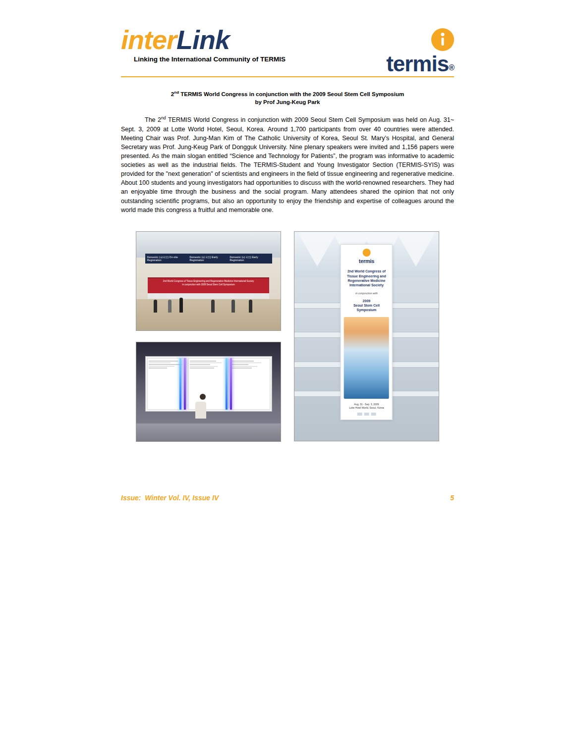inter Link
Linking the International Community of TERMIS
termis®
2nd TERMIS World Congress in conjunction with the 2009 Seoul Stem Cell Symposium by Prof Jung-Keug Park
The 2nd TERMIS World Congress in conjunction with 2009 Seoul Stem Cell Symposium was held on Aug. 31~ Sept. 3, 2009 at Lotte World Hotel, Seoul, Korea. Around 1,700 participants from over 40 countries were attended. Meeting Chair was Prof. Jung-Man Kim of The Catholic University of Korea, Seoul St. Mary’s Hospital, and General Secretary was Prof. Jung-Keug Park of Dongguk University. Nine plenary speakers were invited and 1,156 papers were presented. As the main slogan entitled “Science and Technology for Patients”, the program was informative to academic societies as well as the industrial fields. The TERMIS-Student and Young Investigator Section (TERMIS-SYIS) was provided for the "next generation" of scientists and engineers in the field of tissue engineering and regenerative medicine. About 100 students and young investigators had opportunities to discuss with the world-renowned researchers. They had an enjoyable time through the business and the social program. Many attendees shared the opinion that not only outstanding scientific programs, but also an opportunity to enjoy the friendship and expertise of colleagues around the world made this congress a fruitful and memorable one.
Domestic (내국인) On-site Registration Domestic (내국인) Early Registration Domestic (내국인) Early Registration
2nd World Congress of Tissue Engineering and Regenerative Medicine International Society
in conjunction with 2009 Seoul Stem Cell Symposium
termis
2nd World Congress of
Tissue Engineering and
Regenerative Medicine
International Society
in conjunction with
2009
Seoul Stem Cell Symposium
Aug. 31 - Sep. 3, 2009
Lotte Hotel World, Seoul, Korea
Issue: Winter Vol. IV, Issue IV
5